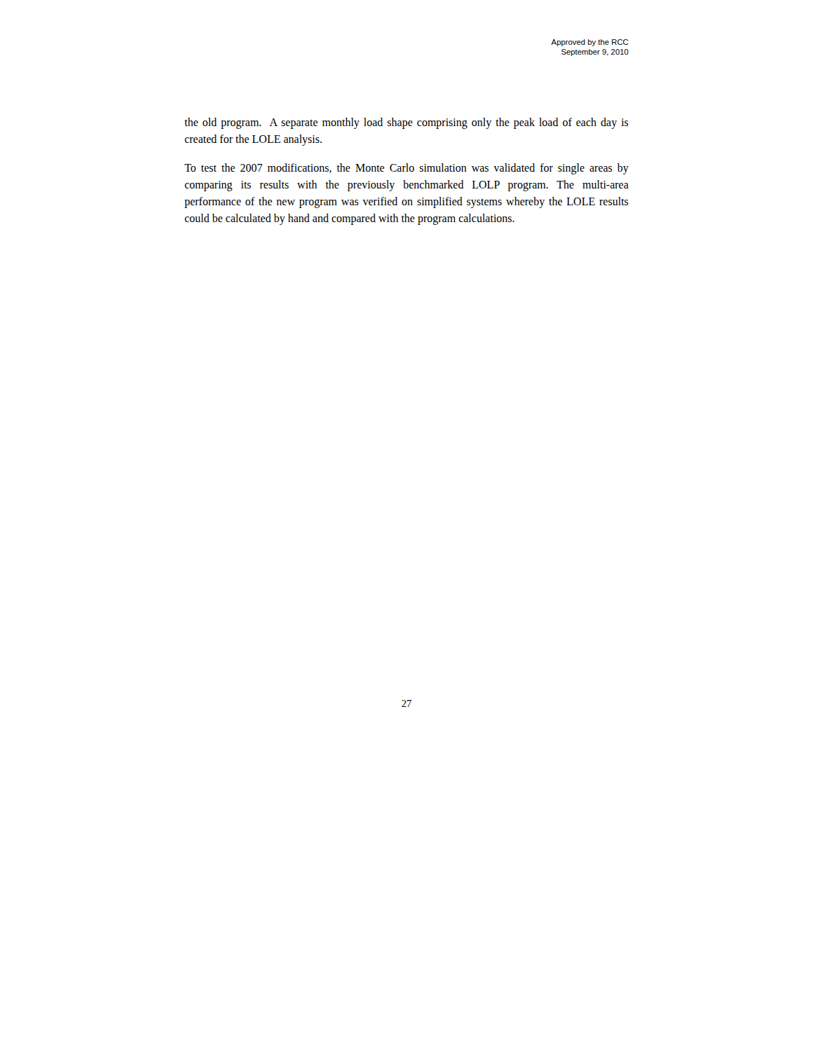Approved by the RCC
September 9, 2010
the old program. A separate monthly load shape comprising only the peak load of each day is created for the LOLE analysis.
To test the 2007 modifications, the Monte Carlo simulation was validated for single areas by comparing its results with the previously benchmarked LOLP program. The multi-area performance of the new program was verified on simplified systems whereby the LOLE results could be calculated by hand and compared with the program calculations.
27